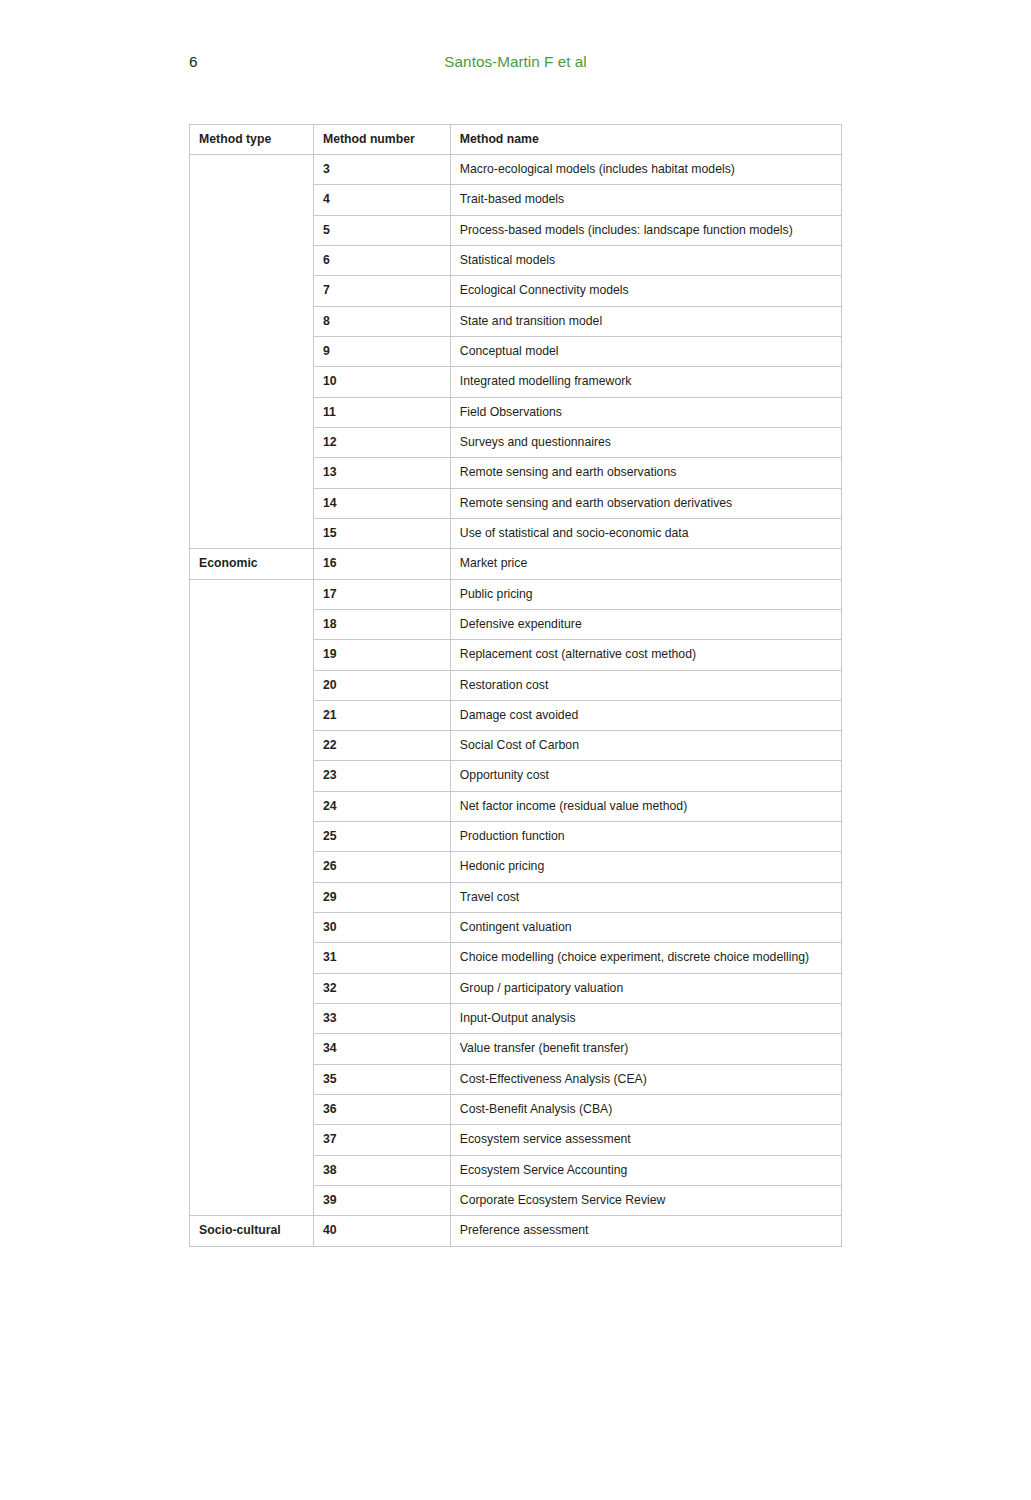6
Santos-Martin F et al
| Method type | Method number | Method name |
| --- | --- | --- |
| | 3 | Macro-ecological models (includes habitat models) |
| | 4 | Trait-based models |
| | 5 | Process-based models (includes: landscape function models) |
| | 6 | Statistical models |
| | 7 | Ecological Connectivity models |
| | 8 | State and transition model |
| | 9 | Conceptual model |
| | 10 | Integrated modelling framework |
| | 11 | Field Observations |
| | 12 | Surveys and questionnaires |
| | 13 | Remote sensing and earth observations |
| | 14 | Remote sensing and earth observation derivatives |
| | 15 | Use of statistical and socio-economic data |
| Economic | 16 | Market price |
| | 17 | Public pricing |
| | 18 | Defensive expenditure |
| | 19 | Replacement cost (alternative cost method) |
| | 20 | Restoration cost |
| | 21 | Damage cost avoided |
| | 22 | Social Cost of Carbon |
| | 23 | Opportunity cost |
| | 24 | Net factor income (residual value method) |
| | 25 | Production function |
| | 26 | Hedonic pricing |
| | 29 | Travel cost |
| | 30 | Contingent valuation |
| | 31 | Choice modelling (choice experiment, discrete choice modelling) |
| | 32 | Group / participatory valuation |
| | 33 | Input-Output analysis |
| | 34 | Value transfer (benefit transfer) |
| | 35 | Cost-Effectiveness Analysis (CEA) |
| | 36 | Cost-Benefit Analysis (CBA) |
| | 37 | Ecosystem service assessment |
| | 38 | Ecosystem Service Accounting |
| | 39 | Corporate Ecosystem Service Review |
| Socio-cultural | 40 | Preference assessment |